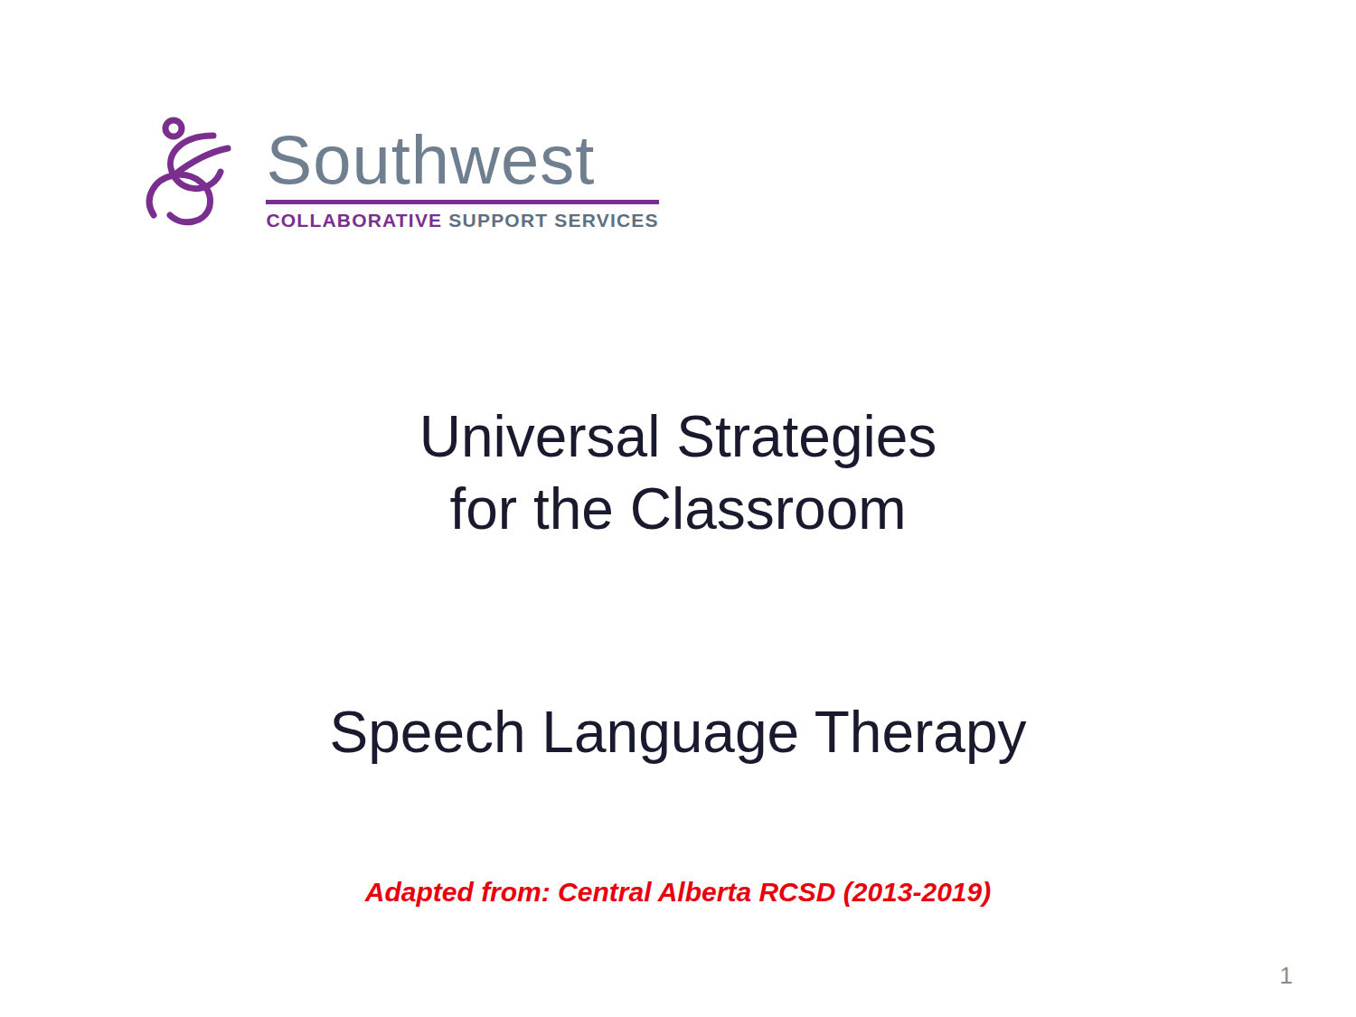Southwest
COLLABORATIVE SUPPORT SERVICES
Universal Strategies
for the Classroom
Speech Language Therapy
Adapted from: Central Alberta RCSD (2013-2019)
1